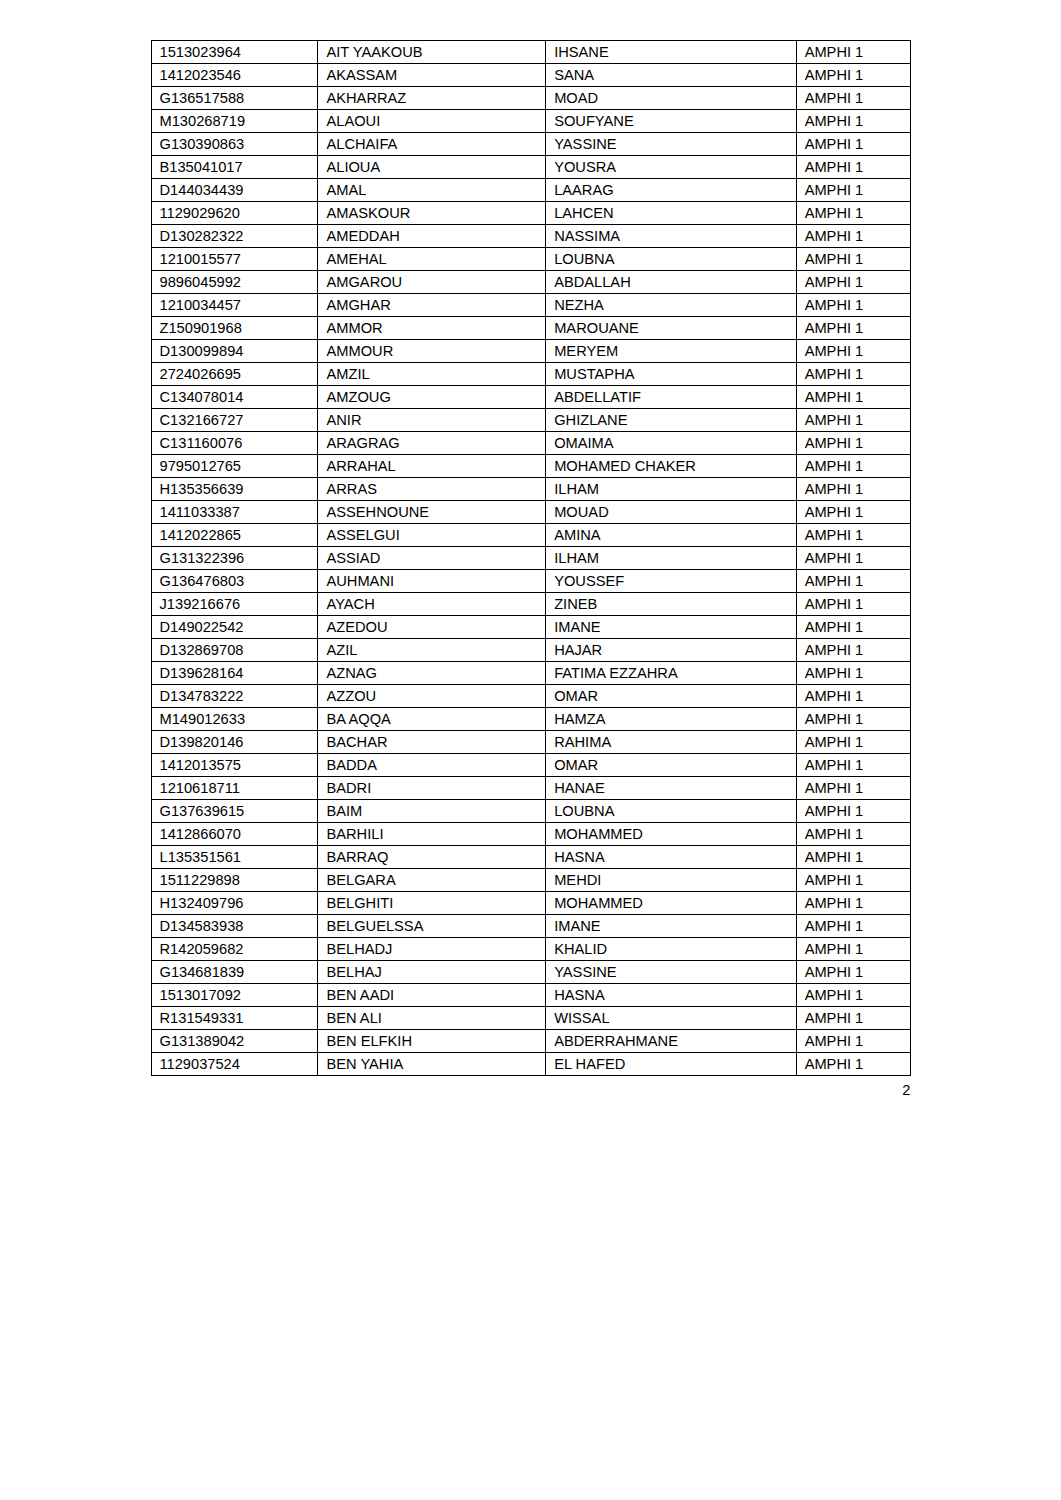| 1513023964 | AIT YAAKOUB | IHSANE | AMPHI 1 |
| 1412023546 | AKASSAM | SANA | AMPHI 1 |
| G136517588 | AKHARRAZ | MOAD | AMPHI 1 |
| M130268719 | ALAOUI | SOUFYANE | AMPHI 1 |
| G130390863 | ALCHAIFA | YASSINE | AMPHI 1 |
| B135041017 | ALIOUA | YOUSRA | AMPHI 1 |
| D144034439 | AMAL | LAARAG | AMPHI 1 |
| 1129029620 | AMASKOUR | LAHCEN | AMPHI 1 |
| D130282322 | AMEDDAH | NASSIMA | AMPHI 1 |
| 1210015577 | AMEHAL | LOUBNA | AMPHI 1 |
| 9896045992 | AMGAROU | ABDALLAH | AMPHI 1 |
| 1210034457 | AMGHAR | NEZHA | AMPHI 1 |
| Z150901968 | AMMOR | MAROUANE | AMPHI 1 |
| D130099894 | AMMOUR | MERYEM | AMPHI 1 |
| 2724026695 | AMZIL | MUSTAPHA | AMPHI 1 |
| C134078014 | AMZOUG | ABDELLATIF | AMPHI 1 |
| C132166727 | ANIR | GHIZLANE | AMPHI 1 |
| C131160076 | ARAGRAG | OMAIMA | AMPHI 1 |
| 9795012765 | ARRAHAL | MOHAMED CHAKER | AMPHI 1 |
| H135356639 | ARRAS | ILHAM | AMPHI 1 |
| 1411033387 | ASSEHNOUNE | MOUAD | AMPHI 1 |
| 1412022865 | ASSELGUI | AMINA | AMPHI 1 |
| G131322396 | ASSIAD | ILHAM | AMPHI 1 |
| G136476803 | AUHMANI | YOUSSEF | AMPHI 1 |
| J139216676 | AYACH | ZINEB | AMPHI 1 |
| D149022542 | AZEDOU | IMANE | AMPHI 1 |
| D132869708 | AZIL | HAJAR | AMPHI 1 |
| D139628164 | AZNAG | FATIMA EZZAHRA | AMPHI 1 |
| D134783222 | AZZOU | OMAR | AMPHI 1 |
| M149012633 | BA AQQA | HAMZA | AMPHI 1 |
| D139820146 | BACHAR | RAHIMA | AMPHI 1 |
| 1412013575 | BADDA | OMAR | AMPHI 1 |
| 1210618711 | BADRI | HANAE | AMPHI 1 |
| G137639615 | BAIM | LOUBNA | AMPHI 1 |
| 1412866070 | BARHILI | MOHAMMED | AMPHI 1 |
| L135351561 | BARRAQ | HASNA | AMPHI 1 |
| 1511229898 | BELGARA | MEHDI | AMPHI 1 |
| H132409796 | BELGHITI | MOHAMMED | AMPHI 1 |
| D134583938 | BELGUELSSA | IMANE | AMPHI 1 |
| R142059682 | BELHADJ | KHALID | AMPHI 1 |
| G134681839 | BELHAJ | YASSINE | AMPHI 1 |
| 1513017092 | BEN AADI | HASNA | AMPHI 1 |
| R131549331 | BEN ALI | WISSAL | AMPHI 1 |
| G131389042 | BEN ELFKIH | ABDERRAHMANE | AMPHI 1 |
| 1129037524 | BEN YAHIA | EL HAFED | AMPHI 1 |
2